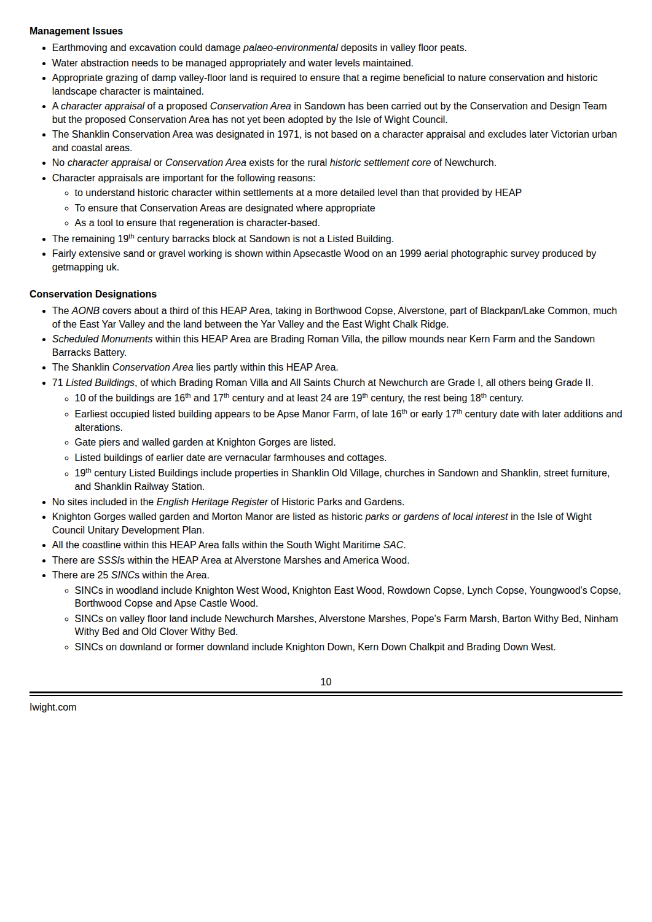Management Issues
Earthmoving and excavation could damage palaeo-environmental deposits in valley floor peats.
Water abstraction needs to be managed appropriately and water levels maintained.
Appropriate grazing of damp valley-floor land is required to ensure that a regime beneficial to nature conservation and historic landscape character is maintained.
A character appraisal of a proposed Conservation Area in Sandown has been carried out by the Conservation and Design Team but the proposed Conservation Area has not yet been adopted by the Isle of Wight Council.
The Shanklin Conservation Area was designated in 1971, is not based on a character appraisal and excludes later Victorian urban and coastal areas.
No character appraisal or Conservation Area exists for the rural historic settlement core of Newchurch.
Character appraisals are important for the following reasons:
to understand historic character within settlements at a more detailed level than that provided by HEAP
To ensure that Conservation Areas are designated where appropriate
As a tool to ensure that regeneration is character-based.
The remaining 19th century barracks block at Sandown is not a Listed Building.
Fairly extensive sand or gravel working is shown within Apsecastle Wood on an 1999 aerial photographic survey produced by getmapping uk.
Conservation Designations
The AONB covers about a third of this HEAP Area, taking in Borthwood Copse, Alverstone, part of Blackpan/Lake Common, much of the East Yar Valley and the land between the Yar Valley and the East Wight Chalk Ridge.
Scheduled Monuments within this HEAP Area are Brading Roman Villa, the pillow mounds near Kern Farm and the Sandown Barracks Battery.
The Shanklin Conservation Area lies partly within this HEAP Area.
71 Listed Buildings, of which Brading Roman Villa and All Saints Church at Newchurch are Grade I, all others being Grade II.
10 of the buildings are 16th and 17th century and at least 24 are 19th century, the rest being 18th century.
Earliest occupied listed building appears to be Apse Manor Farm, of late 16th or early 17th century date with later additions and alterations.
Gate piers and walled garden at Knighton Gorges are listed.
Listed buildings of earlier date are vernacular farmhouses and cottages.
19th century Listed Buildings include properties in Shanklin Old Village, churches in Sandown and Shanklin, street furniture, and Shanklin Railway Station.
No sites included in the English Heritage Register of Historic Parks and Gardens.
Knighton Gorges walled garden and Morton Manor are listed as historic parks or gardens of local interest in the Isle of Wight Council Unitary Development Plan.
All the coastline within this HEAP Area falls within the South Wight Maritime SAC.
There are SSSIs within the HEAP Area at Alverstone Marshes and America Wood.
There are 25 SINCs within the Area.
SINCs in woodland include Knighton West Wood, Knighton East Wood, Rowdown Copse, Lynch Copse, Youngwood's Copse, Borthwood Copse and Apse Castle Wood.
SINCs on valley floor land include Newchurch Marshes, Alverstone Marshes, Pope's Farm Marsh, Barton Withy Bed, Ninham Withy Bed and Old Clover Withy Bed.
SINCs on downland or former downland include Knighton Down, Kern Down Chalkpit and Brading Down West.
10
Iwight.com